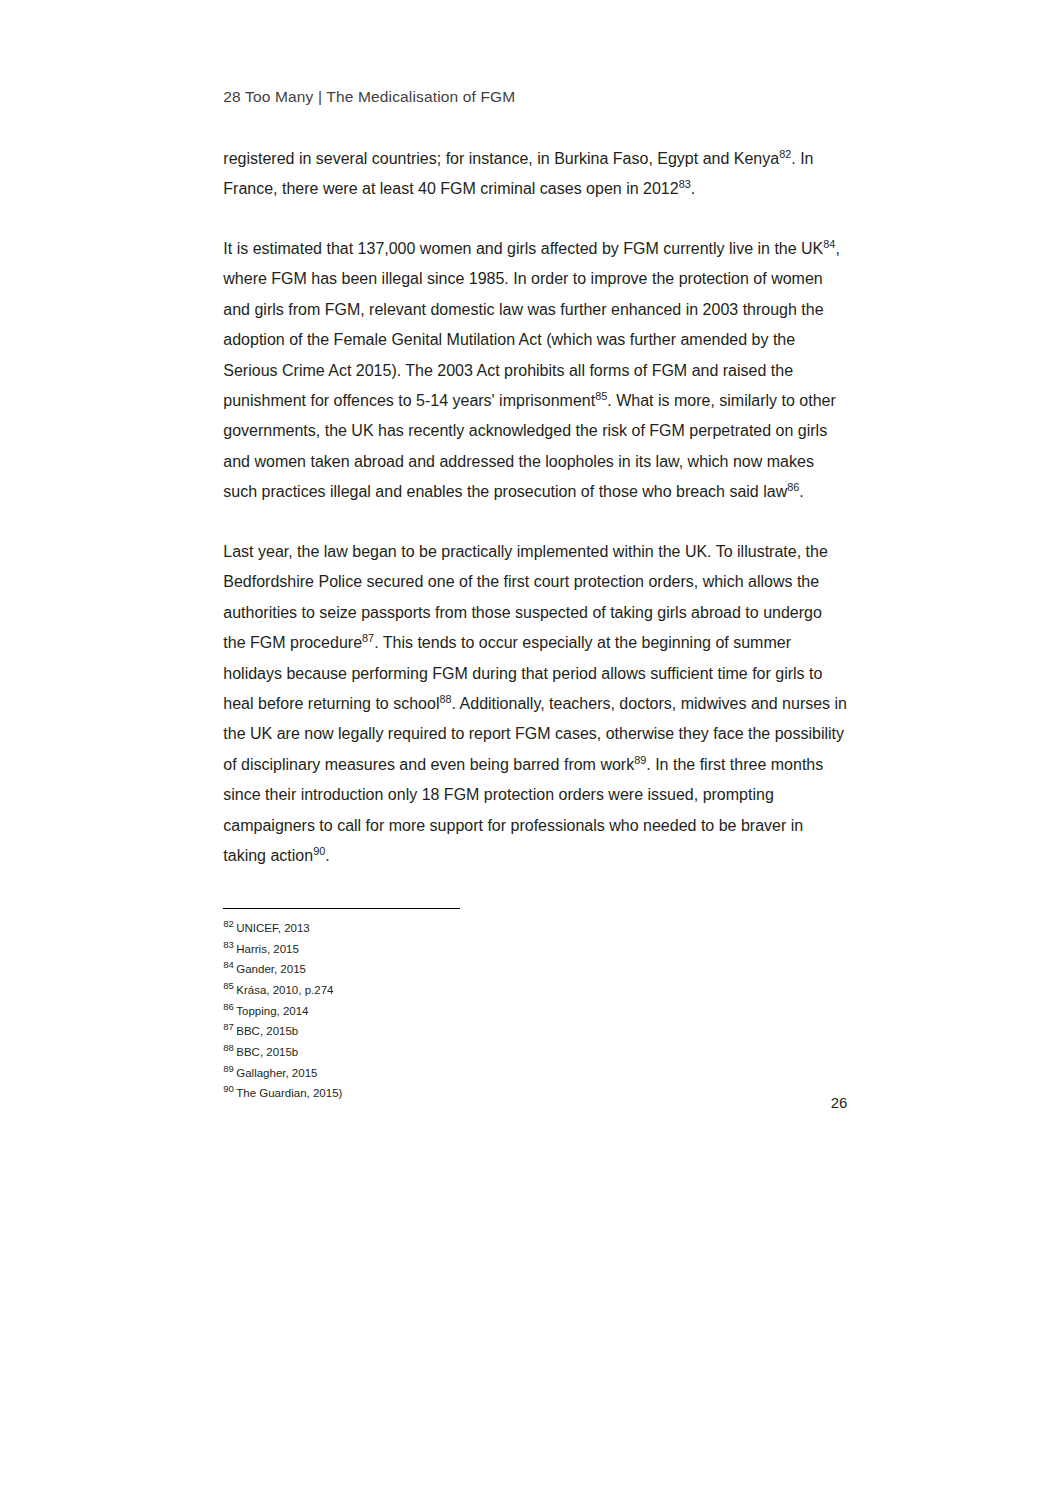28 Too Many | The Medicalisation of FGM
registered in several countries; for instance, in Burkina Faso, Egypt and Kenya82. In France, there were at least 40 FGM criminal cases open in 201283.
It is estimated that 137,000 women and girls affected by FGM currently live in the UK84, where FGM has been illegal since 1985. In order to improve the protection of women and girls from FGM, relevant domestic law was further enhanced in 2003 through the adoption of the Female Genital Mutilation Act (which was further amended by the Serious Crime Act 2015). The 2003 Act prohibits all forms of FGM and raised the punishment for offences to 5-14 years' imprisonment85. What is more, similarly to other governments, the UK has recently acknowledged the risk of FGM perpetrated on girls and women taken abroad and addressed the loopholes in its law, which now makes such practices illegal and enables the prosecution of those who breach said law86.
Last year, the law began to be practically implemented within the UK. To illustrate, the Bedfordshire Police secured one of the first court protection orders, which allows the authorities to seize passports from those suspected of taking girls abroad to undergo the FGM procedure87. This tends to occur especially at the beginning of summer holidays because performing FGM during that period allows sufficient time for girls to heal before returning to school88. Additionally, teachers, doctors, midwives and nurses in the UK are now legally required to report FGM cases, otherwise they face the possibility of disciplinary measures and even being barred from work89. In the first three months since their introduction only 18 FGM protection orders were issued, prompting campaigners to call for more support for professionals who needed to be braver in taking action90.
82 UNICEF, 2013
83 Harris, 2015
84 Gander, 2015
85 Krása, 2010, p.274
86 Topping, 2014
87 BBC, 2015b
88 BBC, 2015b
89 Gallagher, 2015
90 The Guardian, 2015)
26